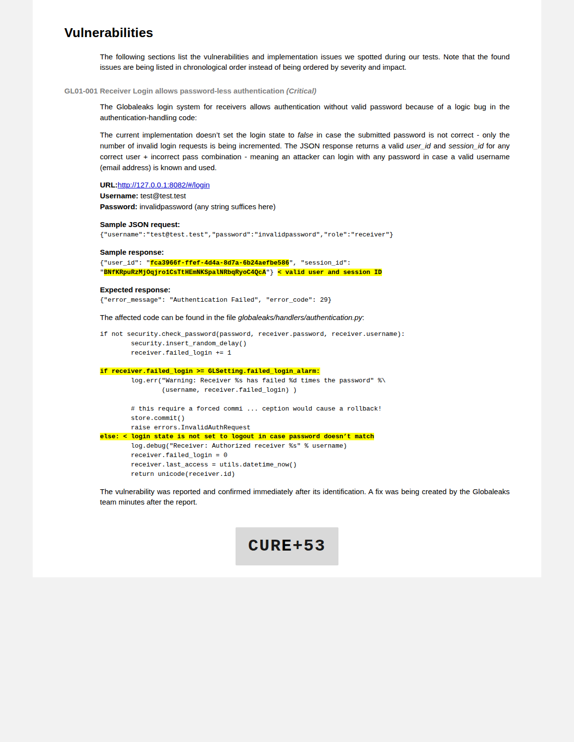Vulnerabilities
The following sections list the vulnerabilities and implementation issues we spotted during our tests. Note that the found issues are being listed in chronological order instead of being ordered by severity and impact.
GL01-001 Receiver Login allows password-less authentication (Critical)
The Globaleaks login system for receivers allows authentication without valid password because of a logic bug in the authentication-handling code:
The current implementation doesn’t set the login state to false in case the submitted password is not correct - only the number of invalid login requests is being incremented. The JSON response returns a valid user_id and session_id for any correct user + incorrect pass combination - meaning an attacker can login with any password in case a valid username (email address) is known and used.
URL: http://127.0.0.1:8082/#/login
Username: test@test.test
Password: invalidpassword (any string suffices here)
Sample JSON request:
{"username":"test@test.test","password":"invalidpassword","role":"receiver"}
Sample response:
{"user_id": "fca3966f-ffef-4d4a-8d7a-6b24aefbe586", "session_id":
"BNfKRpuRzMjOqjro1CsTtHEmNKSpalNRbqRyoC4QcA"} < valid user and session ID
Expected response:
{"error_message": "Authentication Failed", "error_code": 29}
The affected code can be found in the file globaleaks/handlers/authentication.py:
if not security.check_password(password, receiver.password, receiver.username):
        security.insert_random_delay()
        receiver.failed_login += 1

if receiver.failed_login >= GLSetting.failed_login_alarm:
        log.err("Warning: Receiver %s has failed %d times the password" %\
                (username, receiver.failed_login) )

        # this require a forced commi ... ception would cause a rollback!
        store.commit()
        raise errors.InvalidAuthRequest
else: < login state is not set to logout in case password doesn’t match
        log.debug("Receiver: Authorized receiver %s" % username)
        receiver.failed_login = 0
        receiver.last_access = utils.datetime_now()
        return unicode(receiver.id)
The vulnerability was reported and confirmed immediately after its identification. A fix was being created by the Globaleaks team minutes after the report.
CURE+53